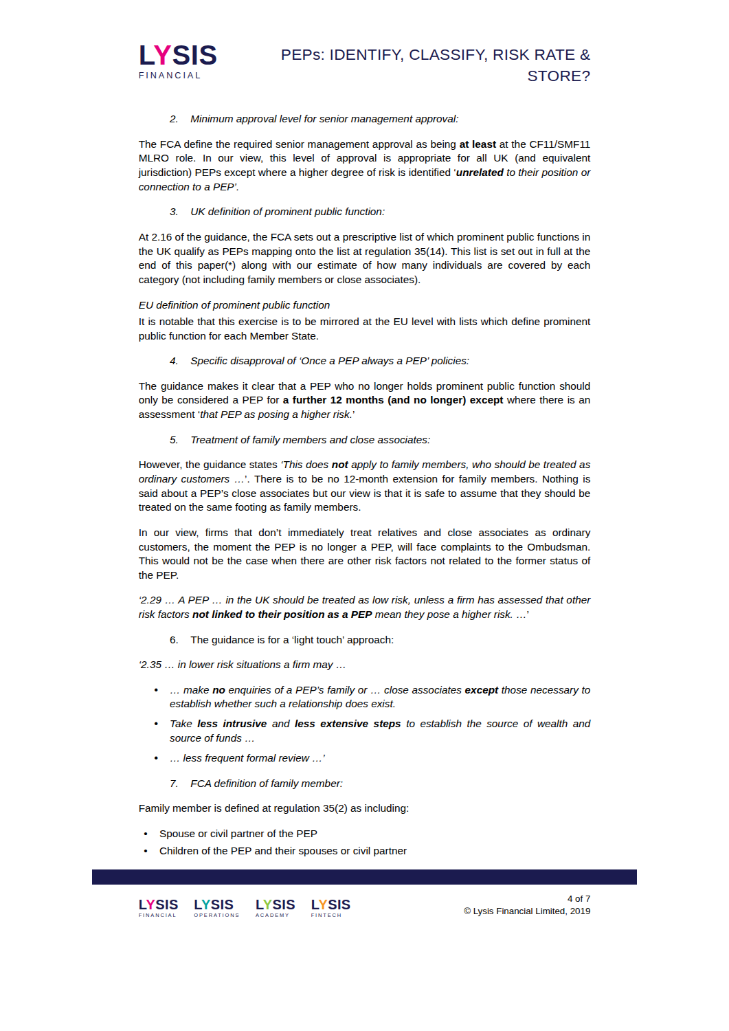LYSIS
Financial
PEPs: IDENTIFY, CLASSIFY, RISK RATE & STORE?
2. Minimum approval level for senior management approval:
The FCA define the required senior management approval as being at least at the CF11/SMF11 MLRO role. In our view, this level of approval is appropriate for all UK (and equivalent jurisdiction) PEPs except where a higher degree of risk is identified ‘unrelated to their position or connection to a PEP’.
3. UK definition of prominent public function:
At 2.16 of the guidance, the FCA sets out a prescriptive list of which prominent public functions in the UK qualify as PEPs mapping onto the list at regulation 35(14). This list is set out in full at the end of this paper(*) along with our estimate of how many individuals are covered by each category (not including family members or close associates).
EU definition of prominent public function
It is notable that this exercise is to be mirrored at the EU level with lists which define prominent public function for each Member State.
4. Specific disapproval of ‘Once a PEP always a PEP’ policies:
The guidance makes it clear that a PEP who no longer holds prominent public function should only be considered a PEP for a further 12 months (and no longer) except where there is an assessment ‘that PEP as posing a higher risk.’
5. Treatment of family members and close associates:
However, the guidance states ‘This does not apply to family members, who should be treated as ordinary customers …’. There is to be no 12-month extension for family members. Nothing is said about a PEP’s close associates but our view is that it is safe to assume that they should be treated on the same footing as family members.
In our view, firms that don’t immediately treat relatives and close associates as ordinary customers, the moment the PEP is no longer a PEP, will face complaints to the Ombudsman. This would not be the case when there are other risk factors not related to the former status of the PEP.
‘2.29 … A PEP … in the UK should be treated as low risk, unless a firm has assessed that other risk factors not linked to their position as a PEP mean they pose a higher risk. …’
6. The guidance is for a ‘light touch’ approach:
‘2.35 … in lower risk situations a firm may …
… make no enquiries of a PEP’s family or … close associates except those necessary to establish whether such a relationship does exist.
Take less intrusive and less extensive steps to establish the source of wealth and source of funds …
… less frequent formal review …’
7. FCA definition of family member:
Family member is defined at regulation 35(2) as including:
Spouse or civil partner of the PEP
Children of the PEP and their spouses or civil partner
LYSIS
Financial
LYSIS
Operations
LYSIS
Academy
LYSIS
Fintech
4 of 7
© Lysis Financial Limited, 2019